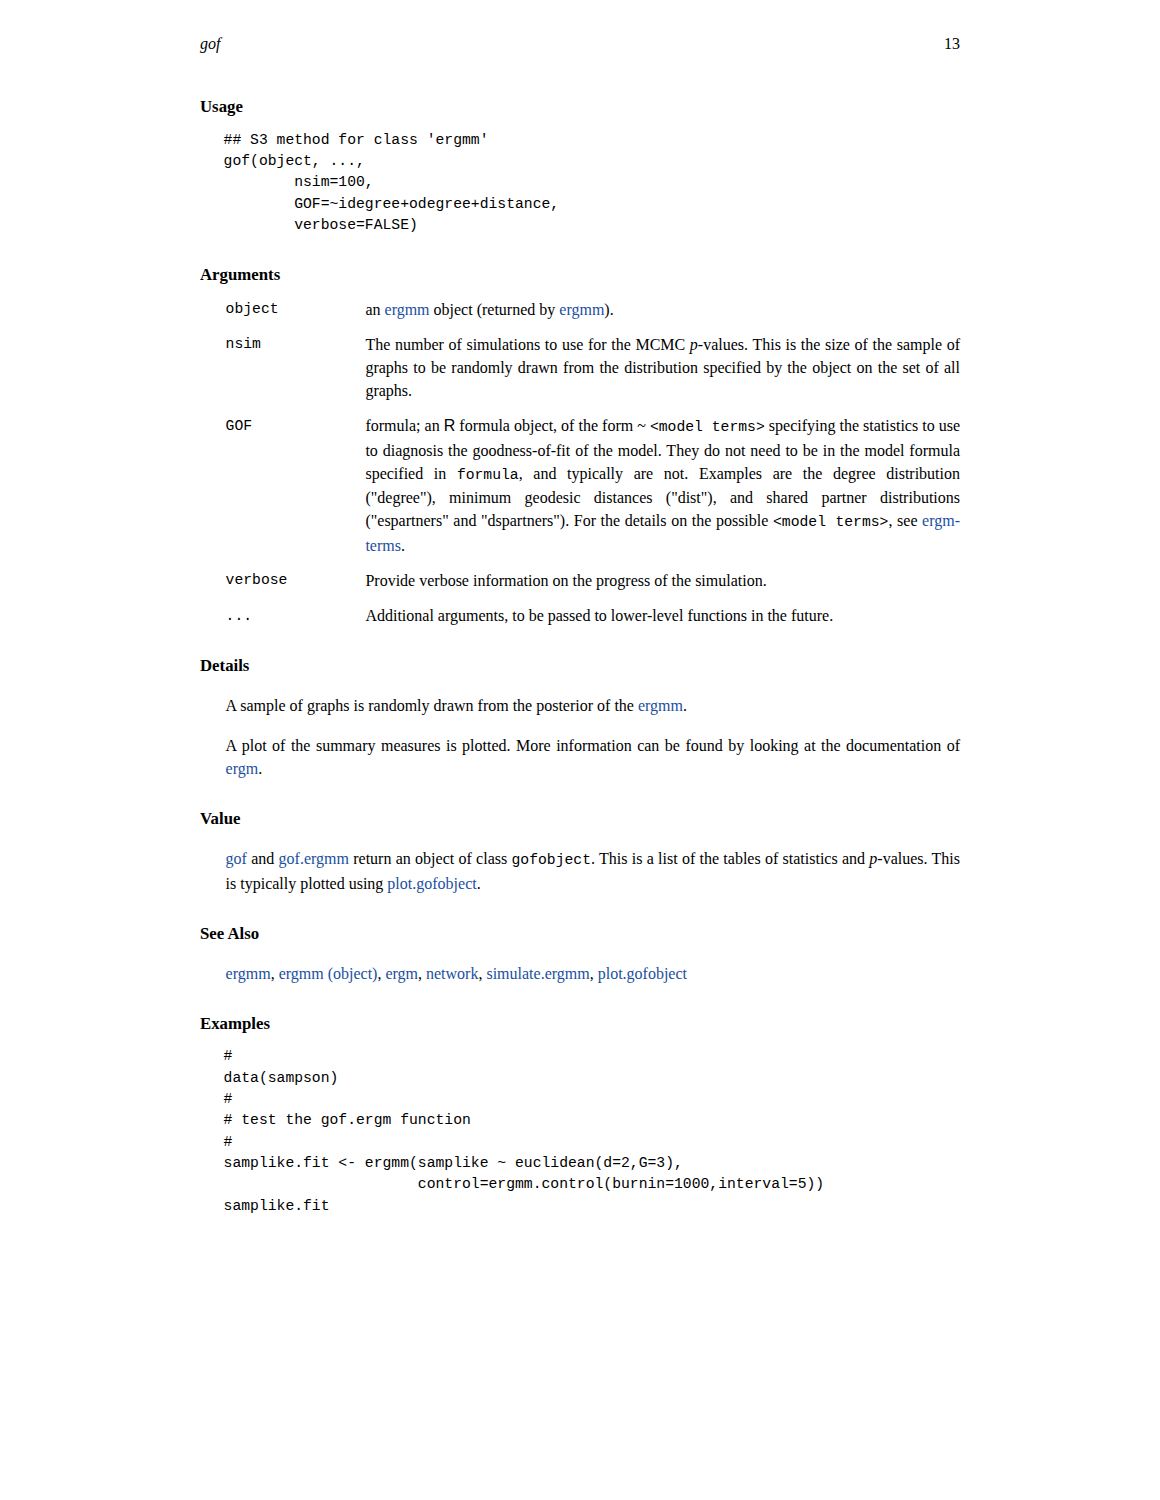gof 13
Usage
## S3 method for class 'ergmm'
gof(object, ...,
        nsim=100,
        GOF=~idegree+odegree+distance,
        verbose=FALSE)
Arguments
object
an ergmm object (returned by ergmm).
nsim
The number of simulations to use for the MCMC p-values. This is the size of the sample of graphs to be randomly drawn from the distribution specified by the object on the set of all graphs.
GOF
formula; an R formula object, of the form ~ <model terms> specifying the statistics to use to diagnosis the goodness-of-fit of the model. They do not need to be in the model formula specified in formula, and typically are not. Examples are the degree distribution ("degree"), minimum geodesic distances ("dist"), and shared partner distributions ("espartners" and "dspartners"). For the details on the possible <model terms>, see ergm-terms.
verbose
Provide verbose information on the progress of the simulation.
...
Additional arguments, to be passed to lower-level functions in the future.
Details
A sample of graphs is randomly drawn from the posterior of the ergmm.
A plot of the summary measures is plotted. More information can be found by looking at the documentation of ergm.
Value
gof and gof.ergmm return an object of class gofobject. This is a list of the tables of statistics and p-values. This is typically plotted using plot.gofobject.
See Also
ergmm, ergmm (object), ergm, network, simulate.ergmm, plot.gofobject
Examples
#
data(sampson)
#
# test the gof.ergm function
#
samplike.fit <- ergmm(samplike ~ euclidean(d=2,G=3),
                      control=ergmm.control(burnin=1000,interval=5))
samplike.fit